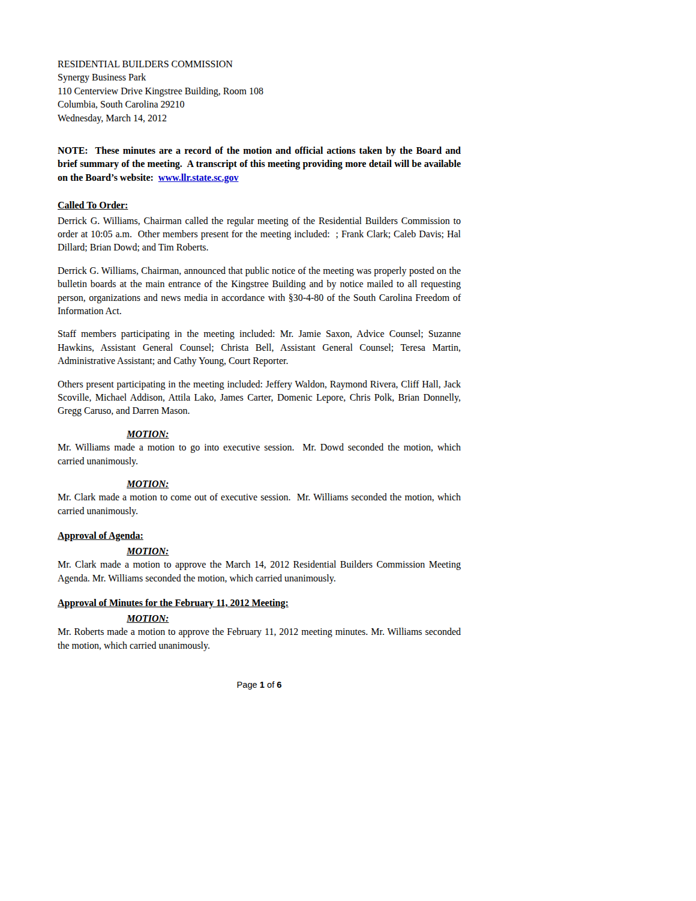RESIDENTIAL BUILDERS COMMISSION
Synergy Business Park
110 Centerview Drive Kingstree Building, Room 108
Columbia, South Carolina 29210
Wednesday, March 14, 2012
NOTE: These minutes are a record of the motion and official actions taken by the Board and brief summary of the meeting. A transcript of this meeting providing more detail will be available on the Board’s website: www.llr.state.sc.gov
Called To Order:
Derrick G. Williams, Chairman called the regular meeting of the Residential Builders Commission to order at 10:05 a.m. Other members present for the meeting included: ; Frank Clark; Caleb Davis; Hal Dillard; Brian Dowd; and Tim Roberts.
Derrick G. Williams, Chairman, announced that public notice of the meeting was properly posted on the bulletin boards at the main entrance of the Kingstree Building and by notice mailed to all requesting person, organizations and news media in accordance with §30-4-80 of the South Carolina Freedom of Information Act.
Staff members participating in the meeting included: Mr. Jamie Saxon, Advice Counsel; Suzanne Hawkins, Assistant General Counsel; Christa Bell, Assistant General Counsel; Teresa Martin, Administrative Assistant; and Cathy Young, Court Reporter.
Others present participating in the meeting included: Jeffery Waldon, Raymond Rivera, Cliff Hall, Jack Scoville, Michael Addison, Attila Lako, James Carter, Domenic Lepore, Chris Polk, Brian Donnelly, Gregg Caruso, and Darren Mason.
MOTION:
Mr. Williams made a motion to go into executive session. Mr. Dowd seconded the motion, which carried unanimously.
MOTION:
Mr. Clark made a motion to come out of executive session. Mr. Williams seconded the motion, which carried unanimously.
Approval of Agenda:
MOTION:
Mr. Clark made a motion to approve the March 14, 2012 Residential Builders Commission Meeting Agenda. Mr. Williams seconded the motion, which carried unanimously.
Approval of Minutes for the February 11, 2012 Meeting:
MOTION:
Mr. Roberts made a motion to approve the February 11, 2012 meeting minutes. Mr. Williams seconded the motion, which carried unanimously.
Page 1 of 6